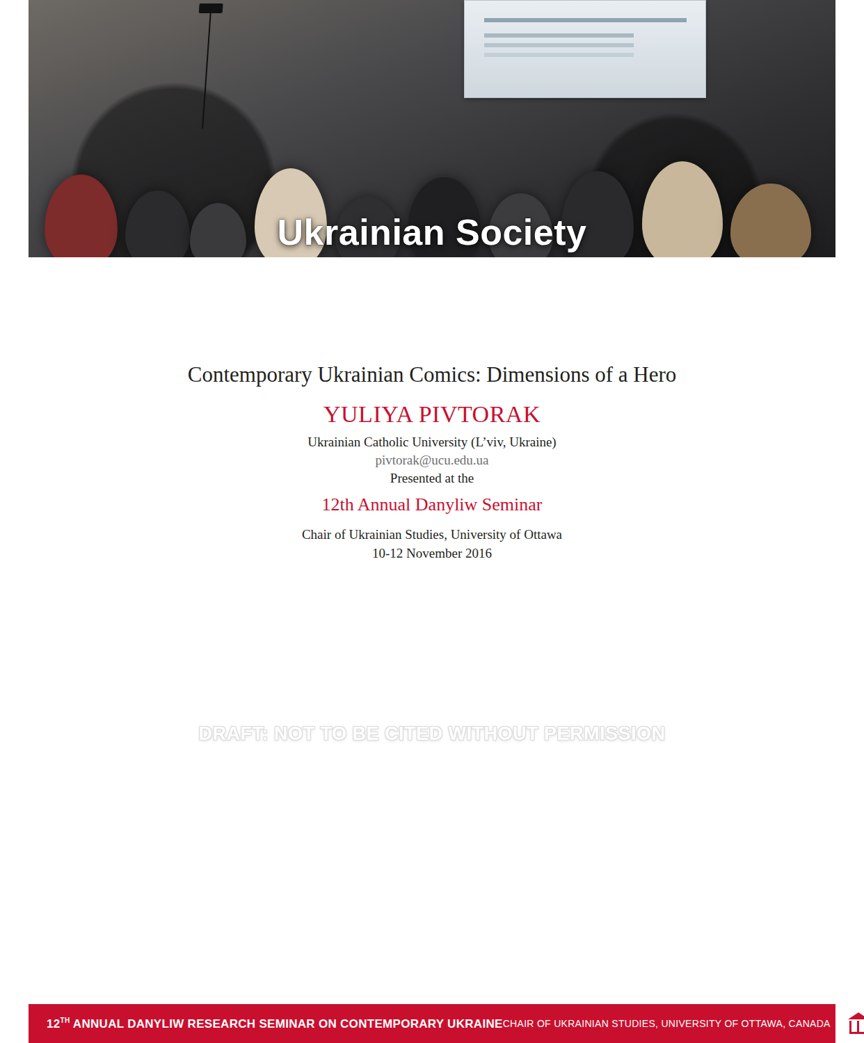Ukrainian Society
Contemporary Ukrainian Comics: Dimensions of a Hero
Yuliya Pivtorak
Ukrainian Catholic University (L’viv, Ukraine)
pivtorak@ucu.edu.ua
Presented at the
12th Annual Danyliw Seminar
Chair of Ukrainian Studies, University of Ottawa
10-12 November 2016
Draft: Not To Be Cited Without Permission
12th Annual Danyliw Research Seminar on Contemporary Ukraine
Chair of Ukrainian Studies, University of Ottawa, Canada